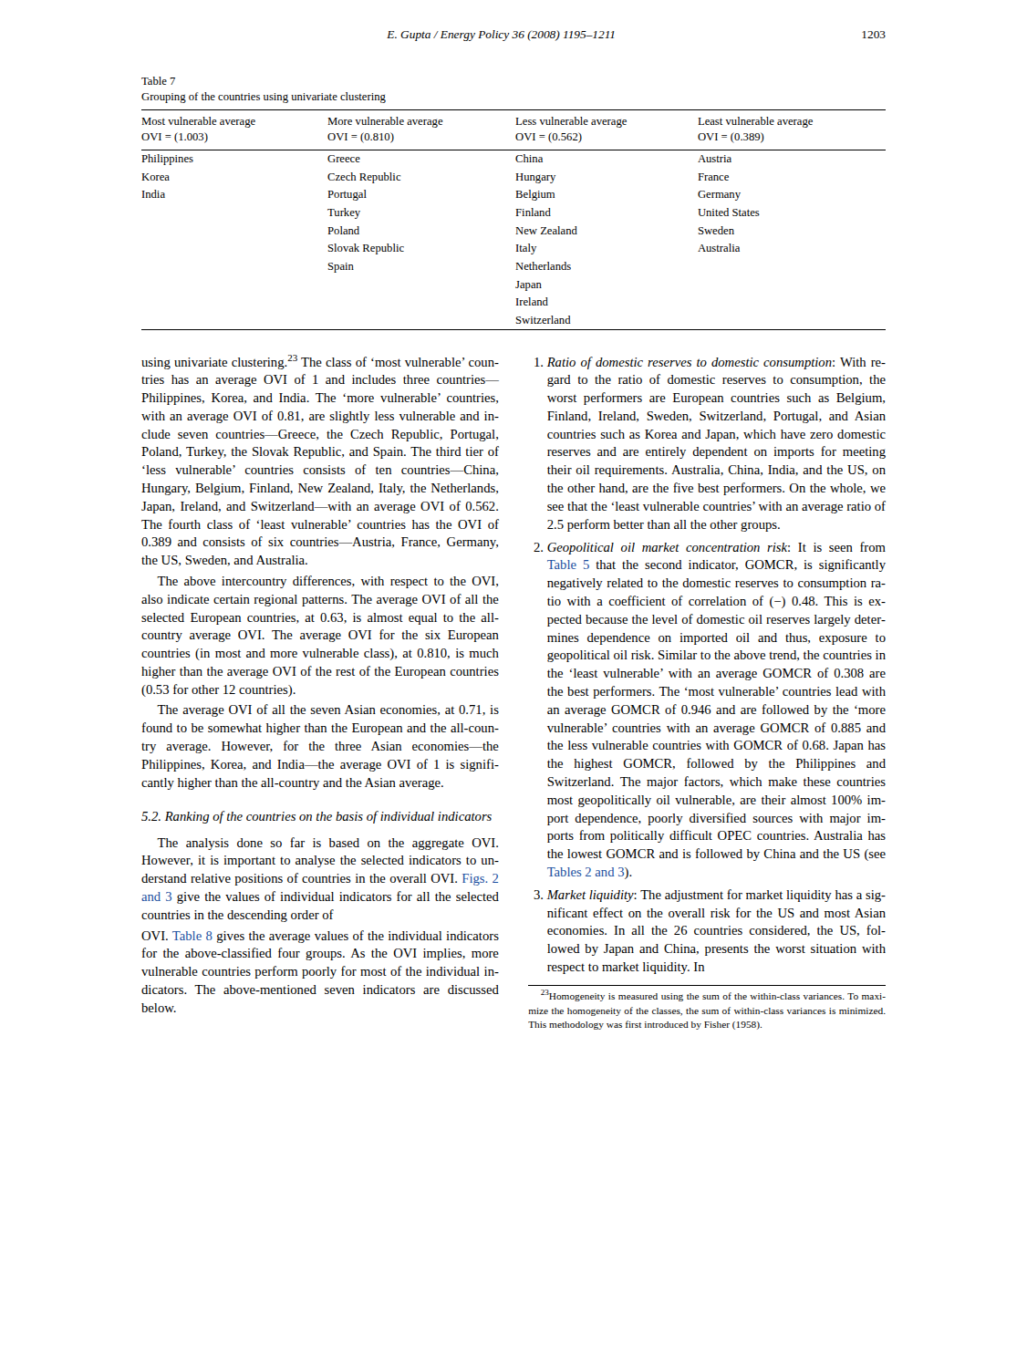E. Gupta / Energy Policy 36 (2008) 1195–1211 1203
Table 7 Grouping of the countries using univariate clustering
| Most vulnerable average OVI = (1.003) | More vulnerable average OVI = (0.810) | Less vulnerable average OVI = (0.562) | Least vulnerable average OVI = (0.389) |
| --- | --- | --- | --- |
| Philippines | Greece | China | Austria |
| Korea | Czech Republic | Hungary | France |
| India | Portugal | Belgium | Germany |
| | Turkey | Finland | United States |
| | Poland | New Zealand | Sweden |
| | Slovak Republic | Italy | Australia |
| | Spain | Netherlands | |
| | | Japan | |
| | | Ireland | |
| | | Switzerland | |
using univariate clustering.23 The class of ‘most vulnerable’ countries has an average OVI of 1 and includes three countries—Philippines, Korea, and India. The ‘more vulnerable’ countries, with an average OVI of 0.81, are slightly less vulnerable and include seven countries—Greece, the Czech Republic, Portugal, Poland, Turkey, the Slovak Republic, and Spain. The third tier of ‘less vulnerable’ countries consists of ten countries—China, Hungary, Belgium, Finland, New Zealand, Italy, the Netherlands, Japan, Ireland, and Switzerland—with an average OVI of 0.562. The fourth class of ‘least vulnerable’ countries has the OVI of 0.389 and consists of six countries—Austria, France, Germany, the US, Sweden, and Australia.
The above intercountry differences, with respect to the OVI, also indicate certain regional patterns. The average OVI of all the selected European countries, at 0.63, is almost equal to the all-country average OVI. The average OVI for the six European countries (in most and more vulnerable class), at 0.810, is much higher than the average OVI of the rest of the European countries (0.53 for other 12 countries).
The average OVI of all the seven Asian economies, at 0.71, is found to be somewhat higher than the European and the all-country average. However, for the three Asian economies—the Philippines, Korea, and India—the average OVI of 1 is significantly higher than the all-country and the Asian average.
5.2. Ranking of the countries on the basis of individual indicators
The analysis done so far is based on the aggregate OVI. However, it is important to analyse the selected indicators to understand relative positions of countries in the overall OVI. Figs. 2 and 3 give the values of individual indicators for all the selected countries in the descending order of
OVI. Table 8 gives the average values of the individual indicators for the above-classified four groups. As the OVI implies, more vulnerable countries perform poorly for most of the individual indicators. The above-mentioned seven indicators are discussed below.
Ratio of domestic reserves to domestic consumption: With regard to the ratio of domestic reserves to consumption, the worst performers are European countries such as Belgium, Finland, Ireland, Sweden, Switzerland, Portugal, and Asian countries such as Korea and Japan, which have zero domestic reserves and are entirely dependent on imports for meeting their oil requirements. Australia, China, India, and the US, on the other hand, are the five best performers. On the whole, we see that the ‘least vulnerable countries’ with an average ratio of 2.5 perform better than all the other groups.
Geopolitical oil market concentration risk: It is seen from Table 5 that the second indicator, GOMCR, is significantly negatively related to the domestic reserves to consumption ratio with a coefficient of correlation of (−) 0.48. This is expected because the level of domestic oil reserves largely determines dependence on imported oil and thus, exposure to geopolitical oil risk. Similar to the above trend, the countries in the ‘least vulnerable’ with an average GOMCR of 0.308 are the best performers. The ‘most vulnerable’ countries lead with an average GOMCR of 0.946 and are followed by the ‘more vulnerable’ countries with an average GOMCR of 0.885 and the less vulnerable countries with GOMCR of 0.68. Japan has the highest GOMCR, followed by the Philippines and Switzerland. The major factors, which make these countries most geopolitically oil vulnerable, are their almost 100% import dependence, poorly diversified sources with major imports from politically difficult OPEC countries. Australia has the lowest GOMCR and is followed by China and the US (see Tables 2 and 3).
Market liquidity: The adjustment for market liquidity has a significant effect on the overall risk for the US and most Asian economies. In all the 26 countries considered, the US, followed by Japan and China, presents the worst situation with respect to market liquidity. In
23Homogeneity is measured using the sum of the within-class variances. To maximize the homogeneity of the classes, the sum of within-class variances is minimized. This methodology was first introduced by Fisher (1958).